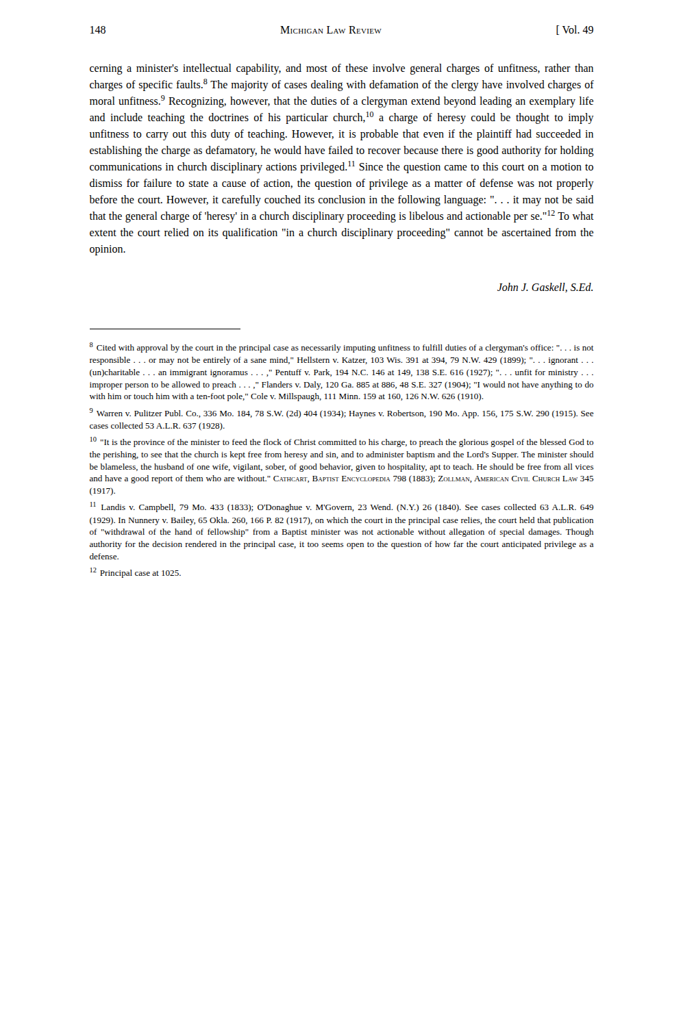148 Michigan Law Review [ Vol. 49
cerning a minister's intellectual capability, and most of these involve general charges of unfitness, rather than charges of specific faults.8 The majority of cases dealing with defamation of the clergy have involved charges of moral unfitness.9 Recognizing, however, that the duties of a clergyman extend beyond leading an exemplary life and include teaching the doctrines of his particular church,10 a charge of heresy could be thought to imply unfitness to carry out this duty of teaching. However, it is probable that even if the plaintiff had succeeded in establishing the charge as defamatory, he would have failed to recover because there is good authority for holding communications in church disciplinary actions privileged.11 Since the question came to this court on a motion to dismiss for failure to state a cause of action, the question of privilege as a matter of defense was not properly before the court. However, it carefully couched its conclusion in the following language: ". . . it may not be said that the general charge of 'heresy' in a church disciplinary proceeding is libelous and actionable per se."12 To what extent the court relied on its qualification "in a church disciplinary proceeding" cannot be ascertained from the opinion.
John J. Gaskell, S.Ed.
8 Cited with approval by the court in the principal case as necessarily imputing unfitness to fulfill duties of a clergyman's office: ". . . is not responsible . . . or may not be entirely of a sane mind," Hellstern v. Katzer, 103 Wis. 391 at 394, 79 N.W. 429 (1899); ". . . ignorant . . . (un)charitable . . . an immigrant ignoramus . . . ," Pentuff v. Park, 194 N.C. 146 at 149, 138 S.E. 616 (1927); ". . . unfit for ministry . . . improper person to be allowed to preach . . . ," Flanders v. Daly, 120 Ga. 885 at 886, 48 S.E. 327 (1904); "I would not have anything to do with him or touch him with a ten-foot pole," Cole v. Millspaugh, 111 Minn. 159 at 160, 126 N.W. 626 (1910).
9 Warren v. Pulitzer Publ. Co., 336 Mo. 184, 78 S.W. (2d) 404 (1934); Haynes v. Robertson, 190 Mo. App. 156, 175 S.W. 290 (1915). See cases collected 53 A.L.R. 637 (1928).
10 "It is the province of the minister to feed the flock of Christ committed to his charge, to preach the glorious gospel of the blessed God to the perishing, to see that the church is kept free from heresy and sin, and to administer baptism and the Lord's Supper. The minister should be blameless, the husband of one wife, vigilant, sober, of good behavior, given to hospitality, apt to teach. He should be free from all vices and have a good report of them who are without." Cathcart, Baptist Encyclopedia 798 (1883); Zollman, American Civil Church Law 345 (1917).
11 Landis v. Campbell, 79 Mo. 433 (1833); O'Donaghue v. M'Govern, 23 Wend. (N.Y.) 26 (1840). See cases collected 63 A.L.R. 649 (1929). In Nunnery v. Bailey, 65 Okla. 260, 166 P. 82 (1917), on which the court in the principal case relies, the court held that publication of "withdrawal of the hand of fellowship" from a Baptist minister was not actionable without allegation of special damages. Though authority for the decision rendered in the principal case, it too seems open to the question of how far the court anticipated privilege as a defense.
12 Principal case at 1025.